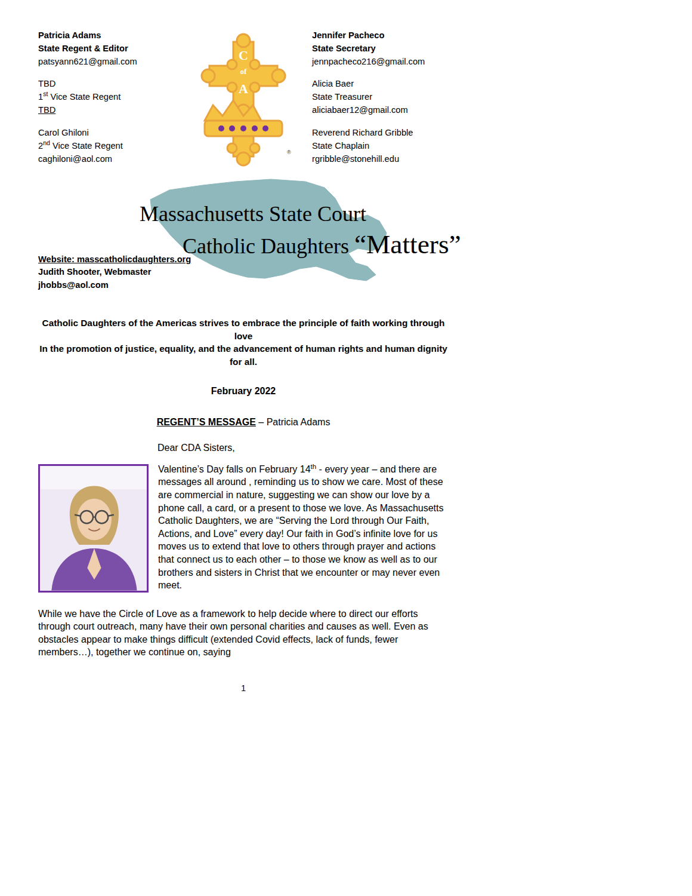Patricia Adams
State Regent & Editor
patsyann621@gmail.com
TBD
1st Vice State Regent
TBD
Carol Ghiloni
2nd Vice State Regent
caghiloni@aol.com
C of A ®
Jennifer Pacheco
State Secretary
jennpacheco216@gmail.com
Alicia Baer
State Treasurer
aliciabaer12@gmail.com
Reverend Richard Gribble
State Chaplain
rgribble@stonehill.edu
Massachusetts State Court Catholic Daughters “Matters”
Website: masscatholicdaughters.org
Judith Shooter, Webmaster
jhobbs@aol.com
Catholic Daughters of the Americas strives to embrace the principle of faith working through love
In the promotion of justice, equality, and the advancement of human rights and human dignity for all.
February 2022
REGENT’S MESSAGE – Patricia Adams
Dear CDA Sisters,
Valentine’s Day falls on February 14th - every year – and there are messages all around , reminding us to show we care. Most of these are commercial in nature, suggesting we can show our love by a phone call, a card, or a present to those we love. As Massachusetts Catholic Daughters, we are “Serving the Lord through Our Faith, Actions, and Love” every day! Our faith in God’s infinite love for us moves us to extend that love to others through prayer and actions that connect us to each other – to those we know as well as to our brothers and sisters in Christ that we encounter or may never even meet.
While we have the Circle of Love as a framework to help decide where to direct our efforts through court outreach, many have their own personal charities and causes as well. Even as obstacles appear to make things difficult (extended Covid effects, lack of funds, fewer members…), together we continue on, saying
1